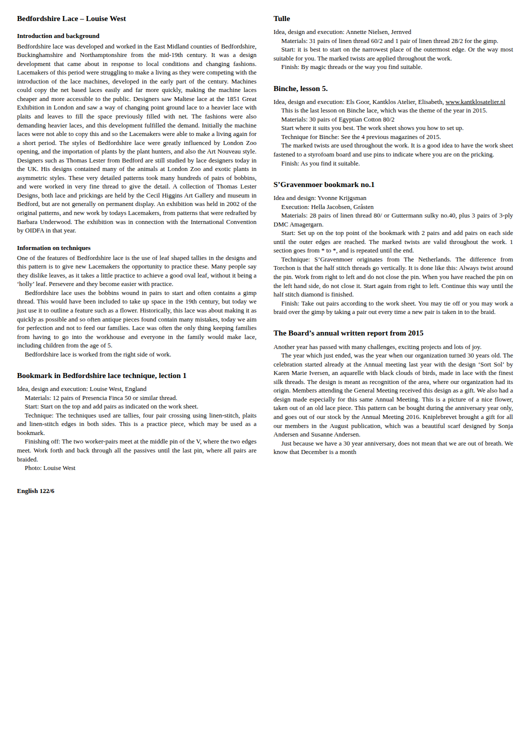Bedfordshire Lace – Louise West
Introduction and background
Bedfordshire lace was developed and worked in the East Midland counties of Bedfordshire, Buckinghamshire and Northamptonshire from the mid-19th century. It was a design development that came about in response to local conditions and changing fashions. Lacemakers of this period were struggling to make a living as they were competing with the introduction of the lace machines, developed in the early part of the century. Machines could copy the net based laces easily and far more quickly, making the machine laces cheaper and more accessible to the public. Designers saw Maltese lace at the 1851 Great Exhibition in London and saw a way of changing point ground lace to a heavier lace with plaits and leaves to fill the space previously filled with net. The fashions were also demanding heavier laces, and this development fulfilled the demand. Initially the machine laces were not able to copy this and so the Lacemakers were able to make a living again for a short period. The styles of Bedfordshire lace were greatly influenced by London Zoo opening, and the importation of plants by the plant hunters, and also the Art Nouveau style. Designers such as Thomas Lester from Bedford are still studied by lace designers today in the UK. His designs contained many of the animals at London Zoo and exotic plants in asymmetric styles. These very detailed patterns took many hundreds of pairs of bobbins, and were worked in very fine thread to give the detail. A collection of Thomas Lester Designs, both lace and prickings are held by the Cecil Higgins Art Gallery and museum in Bedford, but are not generally on permanent display. An exhibition was held in 2002 of the original patterns, and new work by todays Lacemakers, from patterns that were redrafted by Barbara Underwood. The exhibition was in connection with the International Convention by OIDFA in that year.
Information on techniques
One of the features of Bedfordshire lace is the use of leaf shaped tallies in the designs and this pattern is to give new Lacemakers the opportunity to practice these. Many people say they dislike leaves, as it takes a little practice to achieve a good oval leaf, without it being a ‘holly’ leaf. Persevere and they become easier with practice.
Bedfordshire lace uses the bobbins wound in pairs to start and often contains a gimp thread. This would have been included to take up space in the 19th century, but today we just use it to outline a feature such as a flower. Historically, this lace was about making it as quickly as possible and so often antique pieces found contain many mistakes, today we aim for perfection and not to feed our families. Lace was often the only thing keeping families from having to go into the workhouse and everyone in the family would make lace, including children from the age of 5.
Bedfordshire lace is worked from the right side of work.
Bookmark in Bedfordshire lace technique, lection 1
Idea, design and execution: Louise West, England
Materials: 12 pairs of Presencia Finca 50 or similar thread.
Start: Start on the top and add pairs as indicated on the work sheet.
Technique: The techniques used are tallies, four pair crossing using linen-stitch, plaits and linen-stitch edges in both sides. This is a practice piece, which may be used as a bookmark.
Finishing off: The two worker-pairs meet at the middle pin of the V, where the two edges meet. Work forth and back through all the passives until the last pin, where all pairs are braided.
Photo: Louise West
Tulle
Idea, design and execution: Annette Nielsen, Jernved
Materials: 31 pairs of linen thread 60/2 and 1 pair of linen thread 28/2 for the gimp.
Start: it is best to start on the narrowest place of the outermost edge. Or the way most suitable for you. The marked twists are applied throughout the work.
Finish: By magic threads or the way you find suitable.
Binche, lesson 5.
Idea, design and execution: Els Goor, Kantklos Atelier, Elisabeth, www.kantklosatelier.nl
This is the last lesson on Binche lace, which was the theme of the year in 2015.
Materials: 30 pairs of Egyptian Cotton 80/2
Start where it suits you best. The work sheet shows you how to set up.
Technique for Binche: See the 4 previous magazines of 2015.
The marked twists are used throughout the work. It is a good idea to have the work sheet fastened to a styrofoam board and use pins to indicate where you are on the pricking.
Finish: As you find it suitable.
S’Gravenmoer bookmark no.1
Idea and design: Yvonne Krijgsman
Execution: Hella Jacobsen, Gråsten
Materials: 28 pairs of linen thread 80/ or Guttermann sulky no.40, plus 3 pairs of 3-ply DMC Amagergarn.
Start: Set up on the top point of the bookmark with 2 pairs and add pairs on each side until the outer edges are reached. The marked twists are valid throughout the work. 1 section goes from * to *, and is repeated until the end.
Technique: S’Gravenmoer originates from The Netherlands. The difference from Torchon is that the half stitch threads go vertically. It is done like this: Always twist around the pin. Work from right to left and do not close the pin. When you have reached the pin on the left hand side, do not close it. Start again from right to left. Continue this way until the half stitch diamond is finished.
Finish: Take out pairs according to the work sheet. You may tie off or you may work a braid over the gimp by taking a pair out every time a new pair is taken in to the braid.
The Board’s annual written report from 2015
Another year has passed with many challenges, exciting projects and lots of joy.
The year which just ended, was the year when our organization turned 30 years old. The celebration started already at the Annual meeting last year with the design ‘Sort Sol’ by Karen Marie Iversen, an aquarelle with black clouds of birds, made in lace with the finest silk threads. The design is meant as recognition of the area, where our organization had its origin. Members attending the General Meeting received this design as a gift. We also had a design made especially for this same Annual Meeting. This is a picture of a nice flower, taken out of an old lace piece. This pattern can be bought during the anniversary year only, and goes out of our stock by the Annual Meeting 2016. Kniplebrevet brought a gift for all our members in the August publication, which was a beautiful scarf designed by Sonja Andersen and Susanne Andersen.
Just because we have a 30 year anniversary, does not mean that we are out of breath. We know that December is a month
English 122/6